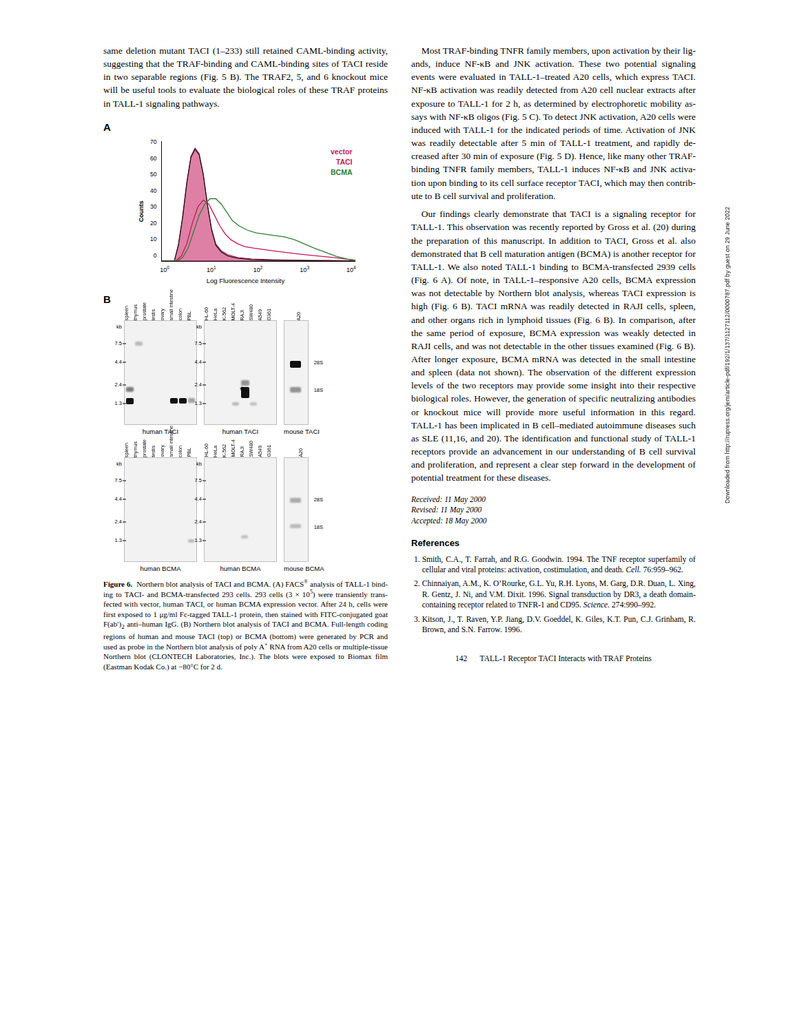Downloaded from http://rupress.org/jem/article-pdf/192/1/137/1127112/0000787.pdf by guest on 29 June 2022
same deletion mutant TACI (1–233) still retained CAML-binding activity, suggesting that the TRAF-binding and CAML-binding sites of TACI reside in two separable regions (Fig. 5 B). The TRAF2, 5, and 6 knockout mice will be useful tools to evaluate the biological roles of these TRAF proteins in TALL-1 signaling pathways.
A
Counts
70 60 50 40 30 20 10 0
vector
TACI
BCMA
100 101 102 103 104
Log Fluorescence Intensity
B
spleen
thymus
prostate
testis
ovary
small intestine
colon
PBL
kb 7.5
4.4
2.4
1.3
human TACI
HL-60
HeLa
K-562
MOLT-4
RAJI
SW480
A549
G361
kb 7.5
4.4
2.4
1.3
★
human TACI
A20
28S
18S
mouse TACI
spleen
thymus
prostate
testis
ovary
small intestine
colon
PBL
kb 7.5
4.4
2.4
1.3
human BCMA
HL-60
HeLa
K-562
MOLT-4
RAJI
SW480
A549
G361
kb 7.5
4.4
2.4
1.3
human BCMA
A20
28S
18S
mouse BCMA
Figure 6. Northern blot analysis of TACI and BCMA. (A) FACS® analysis of TALL-1 binding to TACI- and BCMA-transfected 293 cells. 293 cells (3 × 105) were transiently transfected with vector, human TACI, or human BCMA expression vector. After 24 h, cells were first exposed to 1 μg/ml Fc-tagged TALL-1 protein, then stained with FITC-conjugated goat F(ab′)2 anti–human IgG. (B) Northern blot analysis of TACI and BCMA. Full-length coding regions of human and mouse TACI (top) or BCMA (bottom) were generated by PCR and used as probe in the Northern blot analysis of poly A+ RNA from A20 cells or multiple-tissue Northern blot (CLONTECH Laboratories, Inc.). The blots were exposed to Biomax film (Eastman Kodak Co.) at −80°C for 2 d.
Most TRAF-binding TNFR family members, upon activation by their ligands, induce NF-κB and JNK activation. These two potential signaling events were evaluated in TALL-1–treated A20 cells, which express TACI. NF-κB activation was readily detected from A20 cell nuclear extracts after exposure to TALL-1 for 2 h, as determined by electrophoretic mobility assays with NF-κB oligos (Fig. 5 C). To detect JNK activation, A20 cells were induced with TALL-1 for the indicated periods of time. Activation of JNK was readily detectable after 5 min of TALL-1 treatment, and rapidly decreased after 30 min of exposure (Fig. 5 D). Hence, like many other TRAF-binding TNFR family members, TALL-1 induces NF-κB and JNK activation upon binding to its cell surface receptor TACI, which may then contribute to B cell survival and proliferation.
Our findings clearly demonstrate that TACI is a signaling receptor for TALL-1. This observation was recently reported by Gross et al. (20) during the preparation of this manuscript. In addition to TACI, Gross et al. also demonstrated that B cell maturation antigen (BCMA) is another receptor for TALL-1. We also noted TALL-1 binding to BCMA-transfected 2939 cells (Fig. 6 A). Of note, in TALL-1–responsive A20 cells, BCMA expression was not detectable by Northern blot analysis, whereas TACI expression is high (Fig. 6 B). TACI mRNA was readily detected in RAJI cells, spleen, and other organs rich in lymphoid tissues (Fig. 6 B). In comparison, after the same period of exposure, BCMA expression was weakly detected in RAJI cells, and was not detectable in the other tissues examined (Fig. 6 B). After longer exposure, BCMA mRNA was detected in the small intestine and spleen (data not shown). The observation of the different expression levels of the two receptors may provide some insight into their respective biological roles. However, the generation of specific neutralizing antibodies or knockout mice will provide more useful information in this regard. TALL-1 has been implicated in B cell–mediated autoimmune diseases such as SLE (11,16, and 20). The identification and functional study of TALL-1 receptors provide an advancement in our understanding of B cell survival and proliferation, and represent a clear step forward in the development of potential treatment for these diseases.
Received: 11 May 2000
Revised: 11 May 2000
Accepted: 18 May 2000
References
Smith, C.A., T. Farrah, and R.G. Goodwin. 1994. The TNF receptor superfamily of cellular and viral proteins: activation, costimulation, and death. Cell. 76:959–962.
Chinnaiyan, A.M., K. O’Rourke, G.L. Yu, R.H. Lyons, M. Garg, D.R. Duan, L. Xing, R. Gentz, J. Ni, and V.M. Dixit. 1996. Signal transduction by DR3, a death domain-containing receptor related to TNFR-1 and CD95. Science. 274:990–992.
Kitson, J., T. Raven, Y.P. Jiang, D.V. Goeddel, K. Giles, K.T. Pun, C.J. Grinham, R. Brown, and S.N. Farrow. 1996.
142 TALL-1 Receptor TACI Interacts with TRAF Proteins